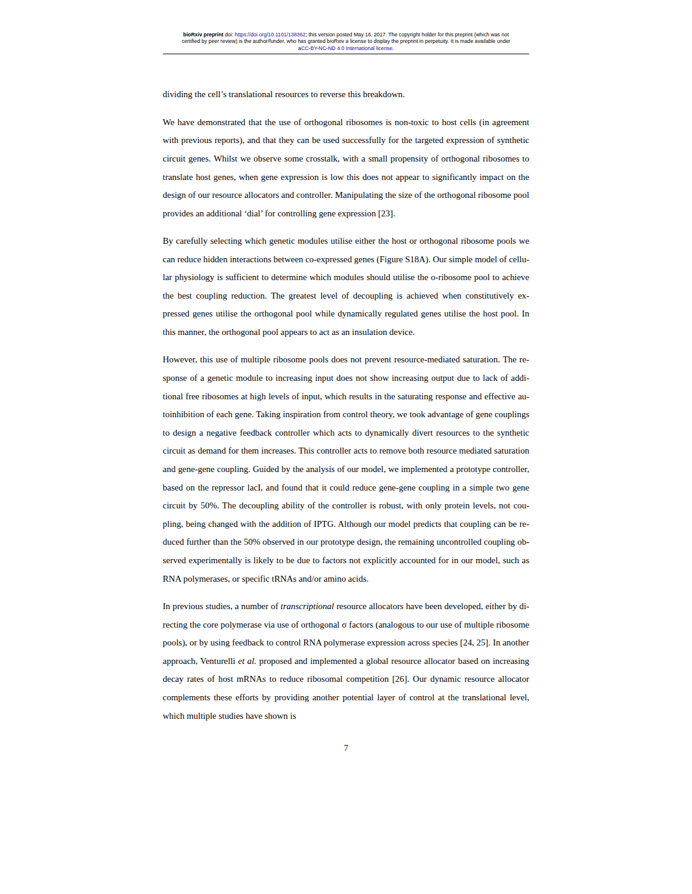bioRxiv preprint doi: https://doi.org/10.1101/138362; this version posted May 16, 2017. The copyright holder for this preprint (which was not certified by peer review) is the author/funder, who has granted bioRxiv a license to display the preprint in perpetuity. It is made available under aCC-BY-NC-ND 4.0 International license.
dividing the cell’s translational resources to reverse this breakdown.
We have demonstrated that the use of orthogonal ribosomes is non-toxic to host cells (in agreement with previous reports), and that they can be used successfully for the targeted expression of synthetic circuit genes. Whilst we observe some crosstalk, with a small propensity of orthogonal ribosomes to translate host genes, when gene expression is low this does not appear to significantly impact on the design of our resource allocators and controller. Manipulating the size of the orthogonal ribosome pool provides an additional ‘dial’ for controlling gene expression [23].
By carefully selecting which genetic modules utilise either the host or orthogonal ribosome pools we can reduce hidden interactions between co-expressed genes (Figure S18A). Our simple model of cellular physiology is sufficient to determine which modules should utilise the o-ribosome pool to achieve the best coupling reduction. The greatest level of decoupling is achieved when constitutively expressed genes utilise the orthogonal pool while dynamically regulated genes utilise the host pool. In this manner, the orthogonal pool appears to act as an insulation device.
However, this use of multiple ribosome pools does not prevent resource-mediated saturation. The response of a genetic module to increasing input does not show increasing output due to lack of additional free ribosomes at high levels of input, which results in the saturating response and effective autoinhibition of each gene. Taking inspiration from control theory, we took advantage of gene couplings to design a negative feedback controller which acts to dynamically divert resources to the synthetic circuit as demand for them increases. This controller acts to remove both resource mediated saturation and gene-gene coupling. Guided by the analysis of our model, we implemented a prototype controller, based on the repressor lacI, and found that it could reduce gene-gene coupling in a simple two gene circuit by 50%. The decoupling ability of the controller is robust, with only protein levels, not coupling, being changed with the addition of IPTG. Although our model predicts that coupling can be reduced further than the 50% observed in our prototype design, the remaining uncontrolled coupling observed experimentally is likely to be due to factors not explicitly accounted for in our model, such as RNA polymerases, or specific tRNAs and/or amino acids.
In previous studies, a number of transcriptional resource allocators have been developed, either by directing the core polymerase via use of orthogonal σ factors (analogous to our use of multiple ribosome pools), or by using feedback to control RNA polymerase expression across species [24, 25]. In another approach, Venturelli et al. proposed and implemented a global resource allocator based on increasing decay rates of host mRNAs to reduce ribosomal competition [26]. Our dynamic resource allocator complements these efforts by providing another potential layer of control at the translational level, which multiple studies have shown is
7